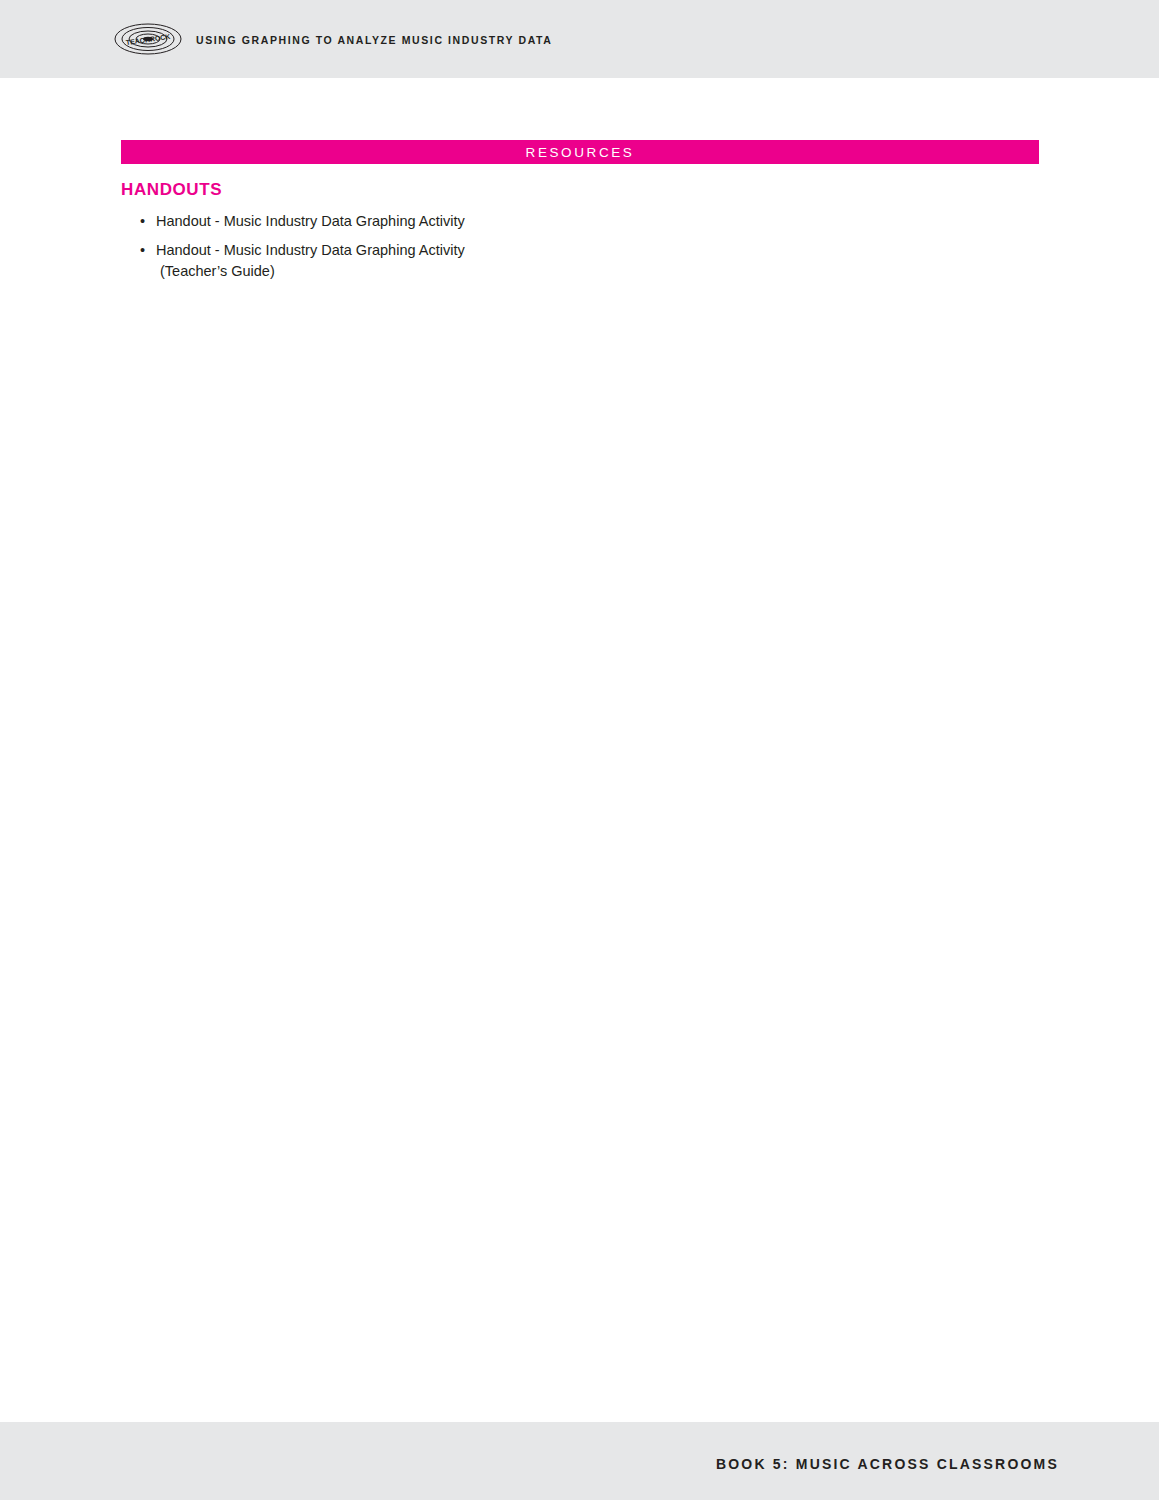TEACHROCK
USING GRAPHING TO ANALYZE MUSIC INDUSTRY DATA
RESOURCES
HANDOUTS
Handout - Music Industry Data Graphing Activity
Handout - Music Industry Data Graphing Activity(Teacher’s Guide)
BOOK 5: MUSIC ACROSS CLASSROOMS